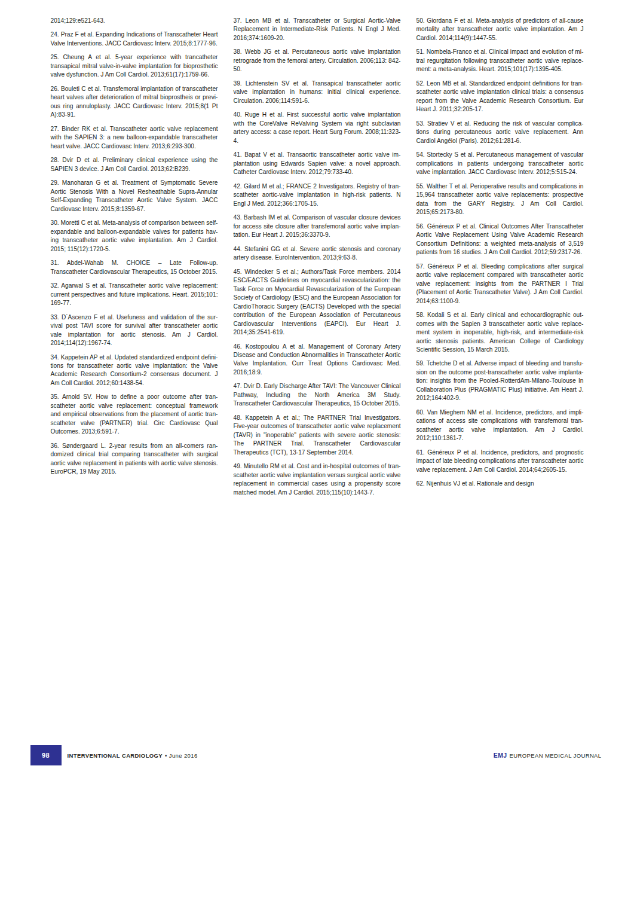2014;129:e521-643.
24. Praz F et al. Expanding Indications of Transcatheter Heart Valve Interventions. JACC Cardiovasc Interv. 2015;8:1777-96.
25. Cheung A et al. 5-year experience with trancatheter transapical mitral valve-in-valve implantation for bioprosthetic valve dysfunction. J Am Coll Cardiol. 2013;61(17):1759-66.
26. Bouleti C et al. Transfemoral implantation of transcatheter heart valves after deterioration of mitral bioprostheis or previous ring annuloplasty. JACC Cardiovasc Interv. 2015;8(1 Pt A):83-91.
27. Binder RK et al. Transcatheter aortic valve replacement with the SAPIEN 3: a new balloon-expandable transcatheter heart valve. JACC Cardiovasc Interv. 2013;6:293-300.
28. Dvir D et al. Preliminary clinical experience using the SAPIEN 3 device. J Am Coll Cardiol. 2013;62:B239.
29. Manoharan G et al. Treatment of Symptomatic Severe Aortic Stenosis With a Novel Resheathable Supra-Annular Self-Expanding Transcatheter Aortic Valve System. JACC Cardiovasc Interv. 2015;8:1359-67.
30. Moretti C et al. Meta-analysis of comparison between self-expandable and balloon-expandable valves for patients having transcatheter aortic valve implantation. Am J Cardiol. 2015; 115(12):1720-5.
31. Abdel-Wahab M. CHOICE – Late Follow-up. Transcatheter Cardiovascular Therapeutics, 15 October 2015.
32. Agarwal S et al. Transcatheter aortic valve replacement: current perspectives and future implications. Heart. 2015;101: 169-77.
33. D`Ascenzo F et al. Usefuness and validation of the survival post TAVI score for survival after transcatheter aortic vale implantation for aortic stenosis. Am J Cardiol. 2014;114(12):1967-74.
34. Kappetein AP et al. Updated standardized endpoint definitions for transcatheter aortic valve implantation: the Valve Academic Research Consortium-2 consensus document. J Am Coll Cardiol. 2012;60:1438-54.
35. Arnold SV. How to define a poor outcome after transcatheter aortic valve replacement: conceptual framework and empirical observations from the placement of aortic transcatheter valve (PARTNER) trial. Circ Cardiovasc Qual Outcomes. 2013;6:591-7.
36. Søndergaard L. 2-year results from an all-comers randomized clinical trial comparing transcatheter with surgical aortic valve replacement in patients with aortic valve stenosis. EuroPCR, 19 May 2015.
37. Leon MB et al. Transcatheter or Surgical Aortic-Valve Replacement in Intermediate-Risk Patients. N Engl J Med. 2016;374:1609-20.
38. Webb JG et al. Percutaneous aortic valve implantation retrograde from the femoral artery. Circulation. 2006;113: 842-50.
39. Lichtenstein SV et al. Transapical transcatheter aortic valve implantation in humans: initial clinical experience. Circulation. 2006;114:591-6.
40. Ruge H et al. First successful aortic valve implantation with the CoreValve ReValving System via right subclavian artery access: a case report. Heart Surg Forum. 2008;11:323-4.
41. Bapat V et al. Transaortic transcatheter aortic valve implantation using Edwards Sapien valve: a novel approach. Catheter Cardiovasc Interv. 2012;79:733-40.
42. Gilard M et al.; FRANCE 2 Investigators. Registry of transcatheter aortic-valve implantation in high-risk patients. N Engl J Med. 2012;366:1705-15.
43. Barbash IM et al. Comparison of vascular closure devices for access site closure after transfemoral aortic valve implantation. Eur Heart J. 2015;36:3370-9.
44. Stefanini GG et al. Severe aortic stenosis and coronary artery disease. EuroIntervention. 2013;9:63-8.
45. Windecker S et al.; Authors/Task Force members. 2014 ESC/EACTS Guidelines on myocardial revascularization: the Task Force on Myocardial Revascularization of the European Society of Cardiology (ESC) and the European Association for CardioThoracic Surgery (EACTS) Developed with the special contribution of the European Association of Percutaneous Cardiovascular Interventions (EAPCI). Eur Heart J. 2014;35:2541-619.
46. Kostopoulou A et al. Management of Coronary Artery Disease and Conduction Abnormalities in Transcatheter Aortic Valve Implantation. Curr Treat Options Cardiovasc Med. 2016;18:9.
47. Dvir D. Early Discharge After TAVI: The Vancouver Clinical Pathway, Including the North America 3M Study. Transcatheter Cardiovascular Therapeutics, 15 October 2015.
48. Kappetein A et al.; The PARTNER Trial Investigators. Five-year outcomes of transcatheter aortic valve replacement (TAVR) in "inoperable" patients with severe aortic stenosis: The PARTNER Trial. Transcatheter Cardiovascular Therapeutics (TCT), 13-17 September 2014.
49. Minutello RM et al. Cost and in-hospital outcomes of transcatheter aortic valve implantation versus surgical aortic valve replacement in commercial cases using a propensity score matched model. Am J Cardiol. 2015;115(10):1443-7.
50. Giordana F et al. Meta-analysis of predictors of all-cause mortality after transcatheter aortic valve implantation. Am J Cardiol. 2014;114(9):1447-55.
51. Nombela-Franco et al. Clinical impact and evolution of mitral regurgitation following transcatheter aortic valve replacement: a meta-analysis. Heart. 2015;101(17):1395-405.
52. Leon MB et al. Standardized endpoint definitions for transcatheter aortic valve implantation clinical trials: a consensus report from the Valve Academic Research Consortium. Eur Heart J. 2011;32:205-17.
53. Stratiev V et al. Reducing the risk of vascular complications during percutaneous aortic valve replacement. Ann Cardiol Angéiol (Paris). 2012;61:281-6.
54. Stortecky S et al. Percutaneous management of vascular complications in patients undergoing transcatheter aortic valve implantation. JACC Cardiovasc Interv. 2012;5:515-24.
55. Walther T et al. Perioperative results and complications in 15,964 transcatheter aortic valve replacements: prospective data from the GARY Registry. J Am Coll Cardiol. 2015;65:2173-80.
56. Généreux P et al. Clinical Outcomes After Transcatheter Aortic Valve Replacement Using Valve Academic Research Consortium Definitions: a weighted meta-analysis of 3,519 patients from 16 studies. J Am Coll Cardiol. 2012;59:2317-26.
57. Généreux P et al. Bleeding complications after surgical aortic valve replacement compared with transcatheter aortic valve replacement: insights from the PARTNER I Trial (Placement of Aortic Transcatheter Valve). J Am Coll Cardiol. 2014;63:1100-9.
58. Kodali S et al. Early clinical and echocardiographic outcomes with the Sapien 3 transcatheter aortic valve replacement system in inoperable, high-risk, and intermediate-risk aortic stenosis patients. American College of Cardiology Scientific Session, 15 March 2015.
59. Tchetche D et al. Adverse impact of bleeding and transfusion on the outcome post-transcatheter aortic valve implantation: insights from the Pooled-RotterdAm-Milano-Toulouse In Collaboration Plus (PRAGMATIC Plus) initiative. Am Heart J. 2012;164:402-9.
60. Van Mieghem NM et al. Incidence, predictors, and implications of access site complications with transfemoral transcatheter aortic valve implantation. Am J Cardiol. 2012;110:1361-7.
61. Généreux P et al. Incidence, predictors, and prognostic impact of late bleeding complications after transcatheter aortic valve replacement. J Am Coll Cardiol. 2014;64;2605-15.
62. Nijenhuis VJ et al. Rationale and design
98
INTERVENTIONAL CARDIOLOGY • June 2016
EMJ EUROPEAN MEDICAL JOURNAL